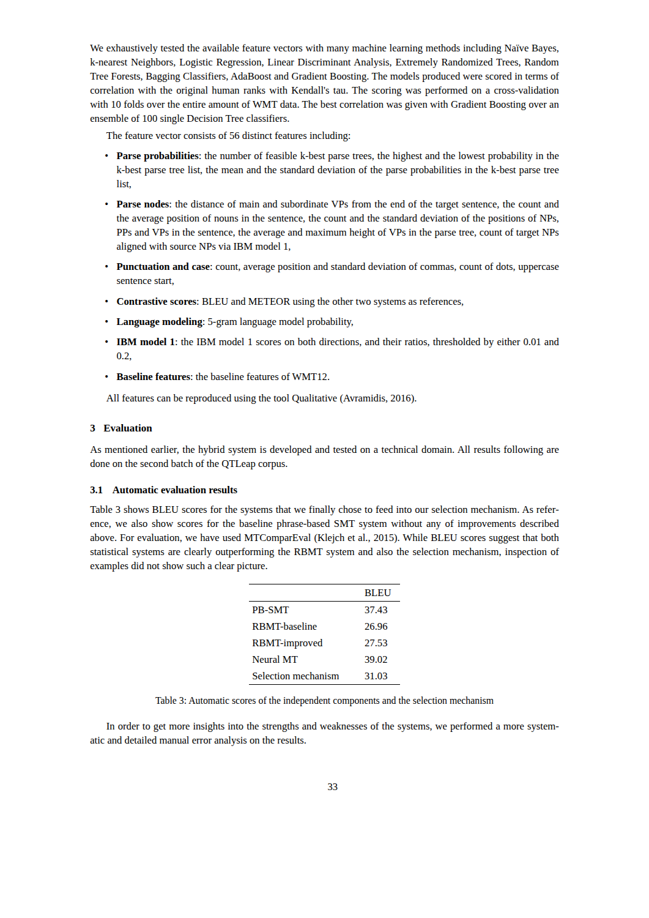We exhaustively tested the available feature vectors with many machine learning methods including Naïve Bayes, k-nearest Neighbors, Logistic Regression, Linear Discriminant Analysis, Extremely Randomized Trees, Random Tree Forests, Bagging Classifiers, AdaBoost and Gradient Boosting. The models produced were scored in terms of correlation with the original human ranks with Kendall's tau. The scoring was performed on a cross-validation with 10 folds over the entire amount of WMT data. The best correlation was given with Gradient Boosting over an ensemble of 100 single Decision Tree classifiers.
The feature vector consists of 56 distinct features including:
Parse probabilities: the number of feasible k-best parse trees, the highest and the lowest probability in the k-best parse tree list, the mean and the standard deviation of the parse probabilities in the k-best parse tree list,
Parse nodes: the distance of main and subordinate VPs from the end of the target sentence, the count and the average position of nouns in the sentence, the count and the standard deviation of the positions of NPs, PPs and VPs in the sentence, the average and maximum height of VPs in the parse tree, count of target NPs aligned with source NPs via IBM model 1,
Punctuation and case: count, average position and standard deviation of commas, count of dots, uppercase sentence start,
Contrastive scores: BLEU and METEOR using the other two systems as references,
Language modeling: 5-gram language model probability,
IBM model 1: the IBM model 1 scores on both directions, and their ratios, thresholded by either 0.01 and 0.2,
Baseline features: the baseline features of WMT12.
All features can be reproduced using the tool Qualitative (Avramidis, 2016).
3 Evaluation
As mentioned earlier, the hybrid system is developed and tested on a technical domain. All results following are done on the second batch of the QTLeap corpus.
3.1 Automatic evaluation results
Table 3 shows BLEU scores for the systems that we finally chose to feed into our selection mechanism. As reference, we also show scores for the baseline phrase-based SMT system without any of improvements described above. For evaluation, we have used MTComparEval (Klejch et al., 2015). While BLEU scores suggest that both statistical systems are clearly outperforming the RBMT system and also the selection mechanism, inspection of examples did not show such a clear picture.
| | BLEU |
| --- | --- |
| PB-SMT | 37.43 |
| RBMT-baseline | 26.96 |
| RBMT-improved | 27.53 |
| Neural MT | 39.02 |
| Selection mechanism | 31.03 |
Table 3: Automatic scores of the independent components and the selection mechanism
In order to get more insights into the strengths and weaknesses of the systems, we performed a more systematic and detailed manual error analysis on the results.
33